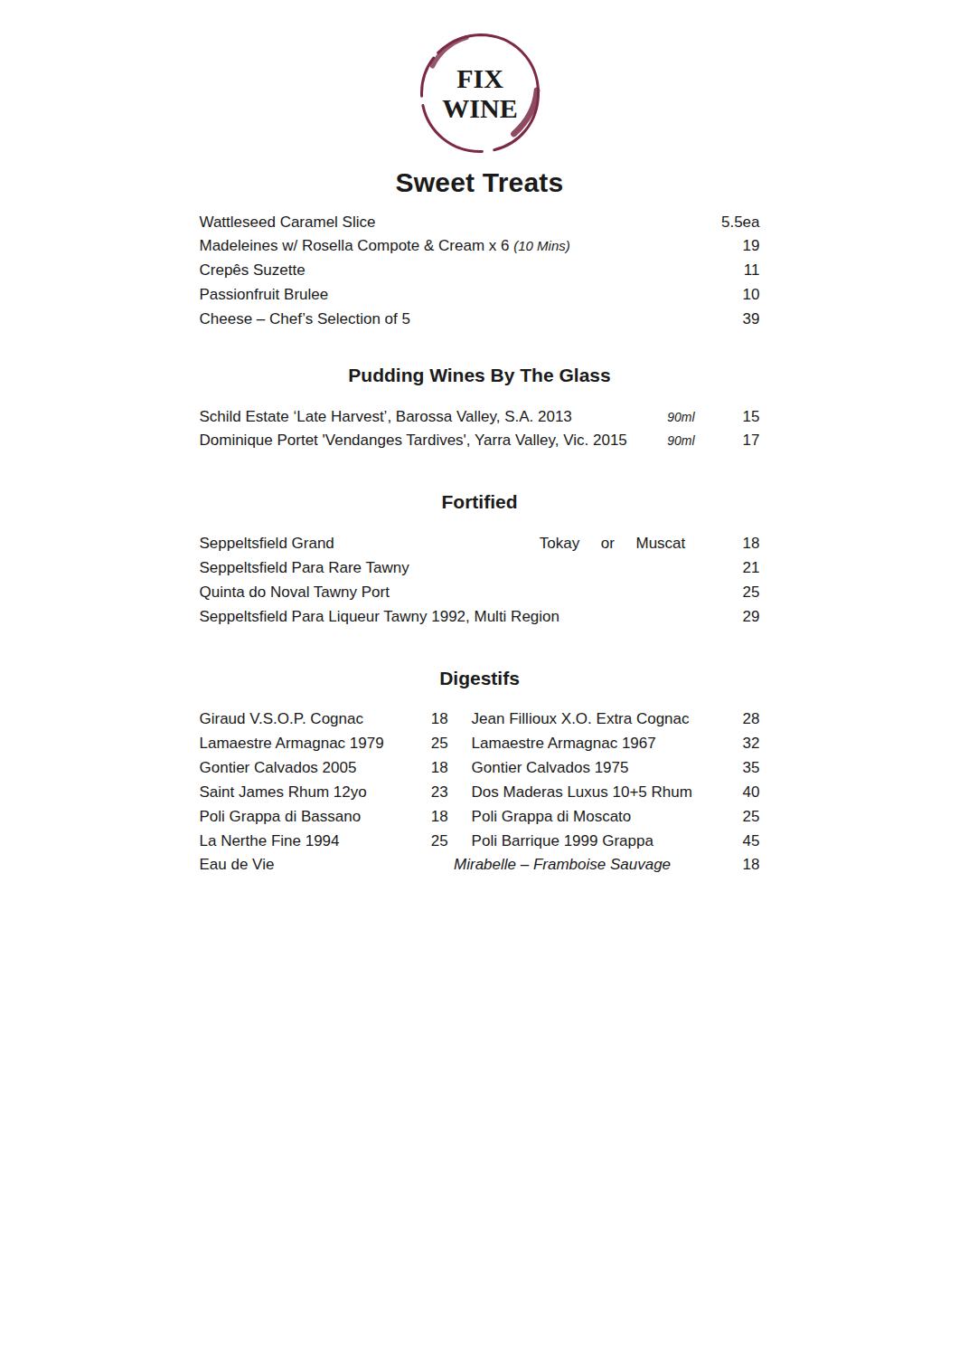FIX WINE
Sweet Treats
| Wattleseed Caramel Slice | 5.5ea |
| Madeleines w/ Rosella Compote & Cream x 6 (10 Mins) | 19 |
| Crepês Suzette | 11 |
| Passionfruit Brulee | 10 |
| Cheese – Chef’s Selection of 5 | 39 |
Pudding Wines By The Glass
| Schild Estate ‘Late Harvest’, Barossa Valley, S.A. 2013 | 90ml | 15 |
| Dominique Portet 'Vendanges Tardives', Yarra Valley, Vic. 2015 | 90ml | 17 |
Fortified
| Seppeltsfield Grand | Tokay or Muscat | 18 |
| Seppeltsfield Para Rare Tawny | 21 |
| Quinta do Noval Tawny Port | 25 |
| Seppeltsfield Para Liqueur Tawny 1992, Multi Region | 29 |
Digestifs
| Giraud V.S.O.P. Cognac | 18 | Jean Fillioux X.O. Extra Cognac | 28 |
| Lamaestre Armagnac 1979 | 25 | Lamaestre Armagnac 1967 | 32 |
| Gontier Calvados 2005 | 18 | Gontier Calvados 1975 | 35 |
| Saint James Rhum 12yo | 23 | Dos Maderas Luxus 10+5 Rhum | 40 |
| Poli Grappa di Bassano | 18 | Poli Grappa di Moscato | 25 |
| La Nerthe Fine 1994 | 25 | Poli Barrique 1999 Grappa | 45 |
| Eau de Vie | Mirabelle – Framboise Sauvage | 18 |